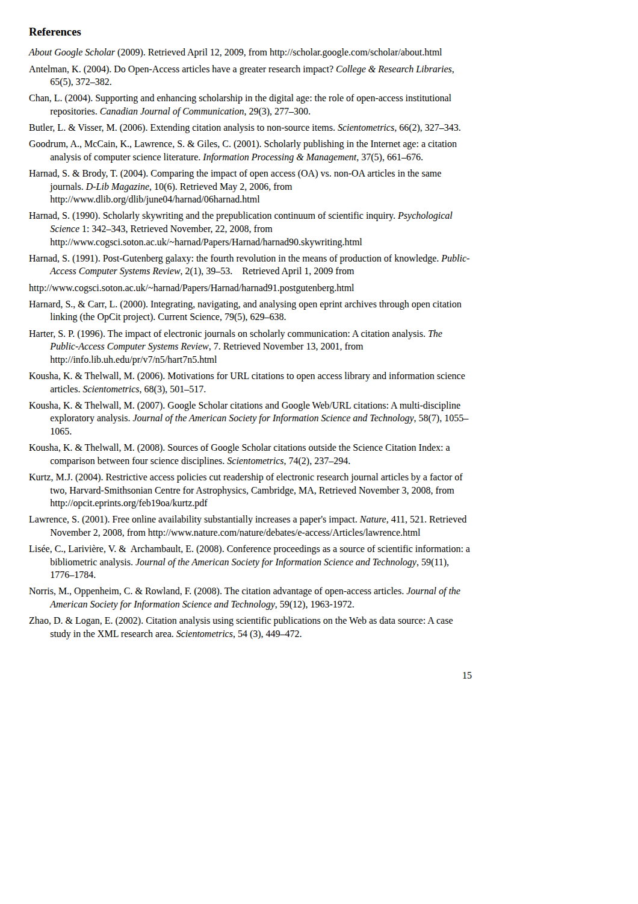References
About Google Scholar (2009). Retrieved April 12, 2009, from http://scholar.google.com/scholar/about.html
Antelman, K. (2004). Do Open-Access articles have a greater research impact? College & Research Libraries, 65(5), 372–382.
Chan, L. (2004). Supporting and enhancing scholarship in the digital age: the role of open-access institutional repositories. Canadian Journal of Communication, 29(3), 277–300.
Butler, L. & Visser, M. (2006). Extending citation analysis to non-source items. Scientometrics, 66(2), 327–343.
Goodrum, A., McCain, K., Lawrence, S. & Giles, C. (2001). Scholarly publishing in the Internet age: a citation analysis of computer science literature. Information Processing & Management, 37(5), 661–676.
Harnad, S. & Brody, T. (2004). Comparing the impact of open access (OA) vs. non-OA articles in the same journals. D-Lib Magazine, 10(6). Retrieved May 2, 2006, from http://www.dlib.org/dlib/june04/harnad/06harnad.html
Harnad, S. (1990). Scholarly skywriting and the prepublication continuum of scientific inquiry. Psychological Science 1: 342–343, Retrieved November, 22, 2008, from http://www.cogsci.soton.ac.uk/~harnad/Papers/Harnad/harnad90.skywriting.html
Harnad, S. (1991). Post-Gutenberg galaxy: the fourth revolution in the means of production of knowledge. Public-Access Computer Systems Review, 2(1), 39–53. Retrieved April 1, 2009 from
http://www.cogsci.soton.ac.uk/~harnad/Papers/Harnad/harnad91.postgutenberg.html
Harnard, S., & Carr, L. (2000). Integrating, navigating, and analysing open eprint archives through open citation linking (the OpCit project). Current Science, 79(5), 629–638.
Harter, S. P. (1996). The impact of electronic journals on scholarly communication: A citation analysis. The Public-Access Computer Systems Review, 7. Retrieved November 13, 2001, from http://info.lib.uh.edu/pr/v7/n5/hart7n5.html
Kousha, K. & Thelwall, M. (2006). Motivations for URL citations to open access library and information science articles. Scientometrics, 68(3), 501–517.
Kousha, K. & Thelwall, M. (2007). Google Scholar citations and Google Web/URL citations: A multi-discipline exploratory analysis. Journal of the American Society for Information Science and Technology, 58(7), 1055–1065.
Kousha, K. & Thelwall, M. (2008). Sources of Google Scholar citations outside the Science Citation Index: a comparison between four science disciplines. Scientometrics, 74(2), 237–294.
Kurtz, M.J. (2004). Restrictive access policies cut readership of electronic research journal articles by a factor of two, Harvard-Smithsonian Centre for Astrophysics, Cambridge, MA, Retrieved November 3, 2008, from http://opcit.eprints.org/feb19oa/kurtz.pdf
Lawrence, S. (2001). Free online availability substantially increases a paper's impact. Nature, 411, 521. Retrieved November 2, 2008, from http://www.nature.com/nature/debates/e-access/Articles/lawrence.html
Lisée, C., Larivière, V. & Archambault, E. (2008). Conference proceedings as a source of scientific information: a bibliometric analysis. Journal of the American Society for Information Science and Technology, 59(11), 1776–1784.
Norris, M., Oppenheim, C. & Rowland, F. (2008). The citation advantage of open-access articles. Journal of the American Society for Information Science and Technology, 59(12), 1963-1972.
Zhao, D. & Logan, E. (2002). Citation analysis using scientific publications on the Web as data source: A case study in the XML research area. Scientometrics, 54 (3), 449–472.
15